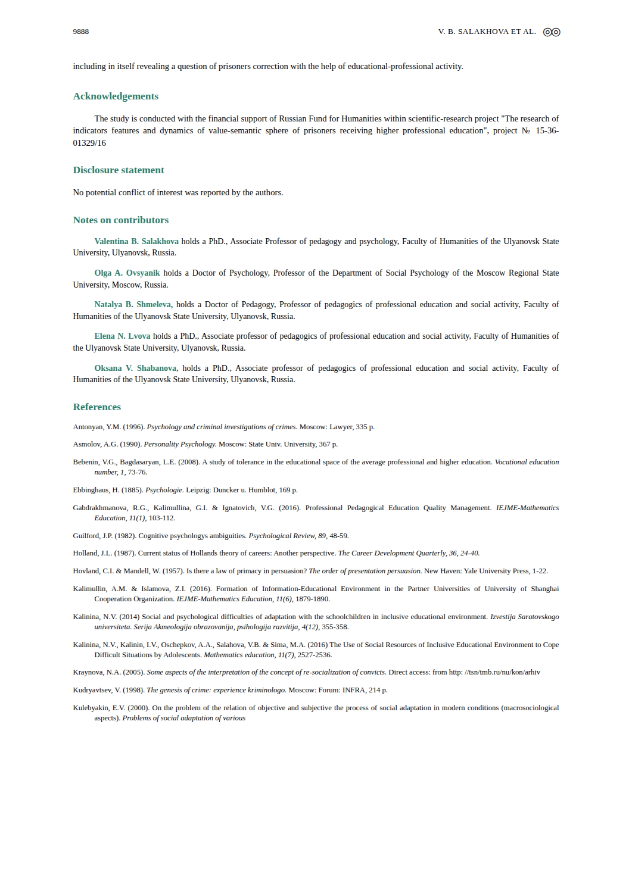9888 V. B. SALAKHOVA ET AL. ◎◎
including in itself revealing a question of prisoners correction with the help of educational-professional activity.
Acknowledgements
The study is conducted with the financial support of Russian Fund for Humanities within scientific-research project "The research of indicators features and dynamics of value-semantic sphere of prisoners receiving higher professional education", project № 15-36-01329/16
Disclosure statement
No potential conflict of interest was reported by the authors.
Notes on contributors
Valentina B. Salakhova holds a PhD., Associate Professor of pedagogy and psychology, Faculty of Humanities of the Ulyanovsk State University, Ulyanovsk, Russia.
Olga A. Ovsyanik holds a Doctor of Psychology, Professor of the Department of Social Psychology of the Moscow Regional State University, Moscow, Russia.
Natalya B. Shmeleva, holds a Doctor of Pedagogy, Professor of pedagogics of professional education and social activity, Faculty of Humanities of the Ulyanovsk State University, Ulyanovsk, Russia.
Elena N. Lvova holds a PhD., Associate professor of pedagogics of professional education and social activity, Faculty of Humanities of the Ulyanovsk State University, Ulyanovsk, Russia.
Oksana V. Shabanova, holds a PhD., Associate professor of pedagogics of professional education and social activity, Faculty of Humanities of the Ulyanovsk State University, Ulyanovsk, Russia.
References
Antonyan, Y.M. (1996). Psychology and criminal investigations of crimes. Moscow: Lawyer, 335 p.
Asmolov, A.G. (1990). Personality Psychology. Moscow: State Univ. University, 367 p.
Bebenin, V.G., Bagdasaryan, L.E. (2008). A study of tolerance in the educational space of the average professional and higher education. Vocational education number, 1, 73-76.
Ebbinghaus, H. (1885). Psychologie. Leipzig: Duncker u. Humblot, 169 p.
Gabdrakhmanova, R.G., Kalimullina, G.I. & Ignatovich, V.G. (2016). Professional Pedagogical Education Quality Management. IEJME-Mathematics Education, 11(1), 103-112.
Guilford, J.P. (1982). Cognitive psychologys ambiguities. Psychological Review, 89, 48-59.
Holland, J.L. (1987). Current status of Hollands theory of careers: Another perspective. The Career Development Quarterly, 36, 24-40.
Hovland, C.I. & Mandell, W. (1957). Is there a law of primacy in persuasion? The order of presentation persuasion. New Haven: Yale University Press, 1-22.
Kalimullin, A.M. & Islamova, Z.I. (2016). Formation of Information-Educational Environment in the Partner Universities of University of Shanghai Cooperation Organization. IEJME-Mathematics Education, 11(6), 1879-1890.
Kalinina, N.V. (2014) Social and psychological difficulties of adaptation with the schoolchildren in inclusive educational environment. Izvestija Saratovskogo universiteta. Serija Akmeologija obrazovanija, psihologija razvitija, 4(12), 355-358.
Kalinina, N.V., Kalinin, I.V., Oschepkov, A.A., Salahova, V.B. & Sima, M.A. (2016) The Use of Social Resources of Inclusive Educational Environment to Cope Difficult Situations by Adolescents. Mathematics education, 11(7), 2527-2536.
Kraynova, N.A. (2005). Some aspects of the interpretation of the concept of re-socialization of convicts. Direct access: from http: //tsn/tmb.ru/nu/kon/arhiv
Kudryavtsev, V. (1998). The genesis of crime: experience kriminologo. Moscow: Forum: INFRA, 214 p.
Kulebyakin, E.V. (2000). On the problem of the relation of objective and subjective the process of social adaptation in modern conditions (macrosociological aspects). Problems of social adaptation of various